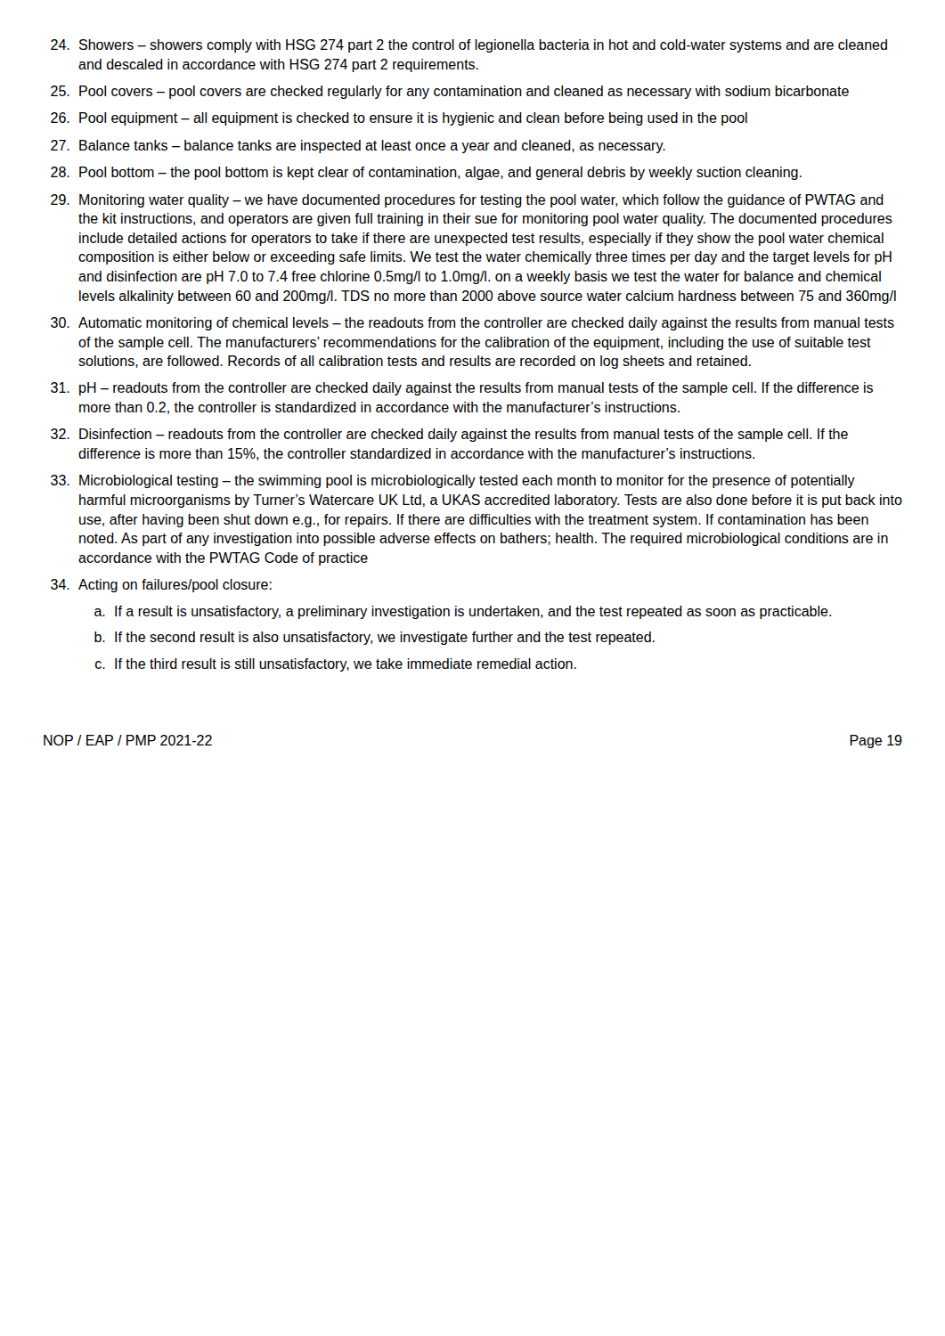Showers – showers comply with HSG 274 part 2 the control of legionella bacteria in hot and cold-water systems and are cleaned and descaled in accordance with HSG 274 part 2 requirements.
Pool covers – pool covers are checked regularly for any contamination and cleaned as necessary with sodium bicarbonate
Pool equipment – all equipment is checked to ensure it is hygienic and clean before being used in the pool
Balance tanks – balance tanks are inspected at least once a year and cleaned, as necessary.
Pool bottom – the pool bottom is kept clear of contamination, algae, and general debris by weekly suction cleaning.
Monitoring water quality – we have documented procedures for testing the pool water, which follow the guidance of PWTAG and the kit instructions, and operators are given full training in their sue for monitoring pool water quality. The documented procedures include detailed actions for operators to take if there are unexpected test results, especially if they show the pool water chemical composition is either below or exceeding safe limits. We test the water chemically three times per day and the target levels for pH and disinfection are pH 7.0 to 7.4 free chlorine 0.5mg/l to 1.0mg/l. on a weekly basis we test the water for balance and chemical levels alkalinity between 60 and 200mg/l. TDS no more than 2000 above source water calcium hardness between 75 and 360mg/l
Automatic monitoring of chemical levels – the readouts from the controller are checked daily against the results from manual tests of the sample cell. The manufacturers’ recommendations for the calibration of the equipment, including the use of suitable test solutions, are followed. Records of all calibration tests and results are recorded on log sheets and retained.
pH – readouts from the controller are checked daily against the results from manual tests of the sample cell. If the difference is more than 0.2, the controller is standardized in accordance with the manufacturer’s instructions.
Disinfection – readouts from the controller are checked daily against the results from manual tests of the sample cell. If the difference is more than 15%, the controller standardized in accordance with the manufacturer’s instructions.
Microbiological testing – the swimming pool is microbiologically tested each month to monitor for the presence of potentially harmful microorganisms by Turner’s Watercare UK Ltd, a UKAS accredited laboratory. Tests are also done before it is put back into use, after having been shut down e.g., for repairs. If there are difficulties with the treatment system. If contamination has been noted. As part of any investigation into possible adverse effects on bathers; health. The required microbiological conditions are in accordance with the PWTAG Code of practice
Acting on failures/pool closure:
If a result is unsatisfactory, a preliminary investigation is undertaken, and the test repeated as soon as practicable.
If the second result is also unsatisfactory, we investigate further and the test repeated.
If the third result is still unsatisfactory, we take immediate remedial action.
NOP / EAP / PMP 2021-22 Page 19